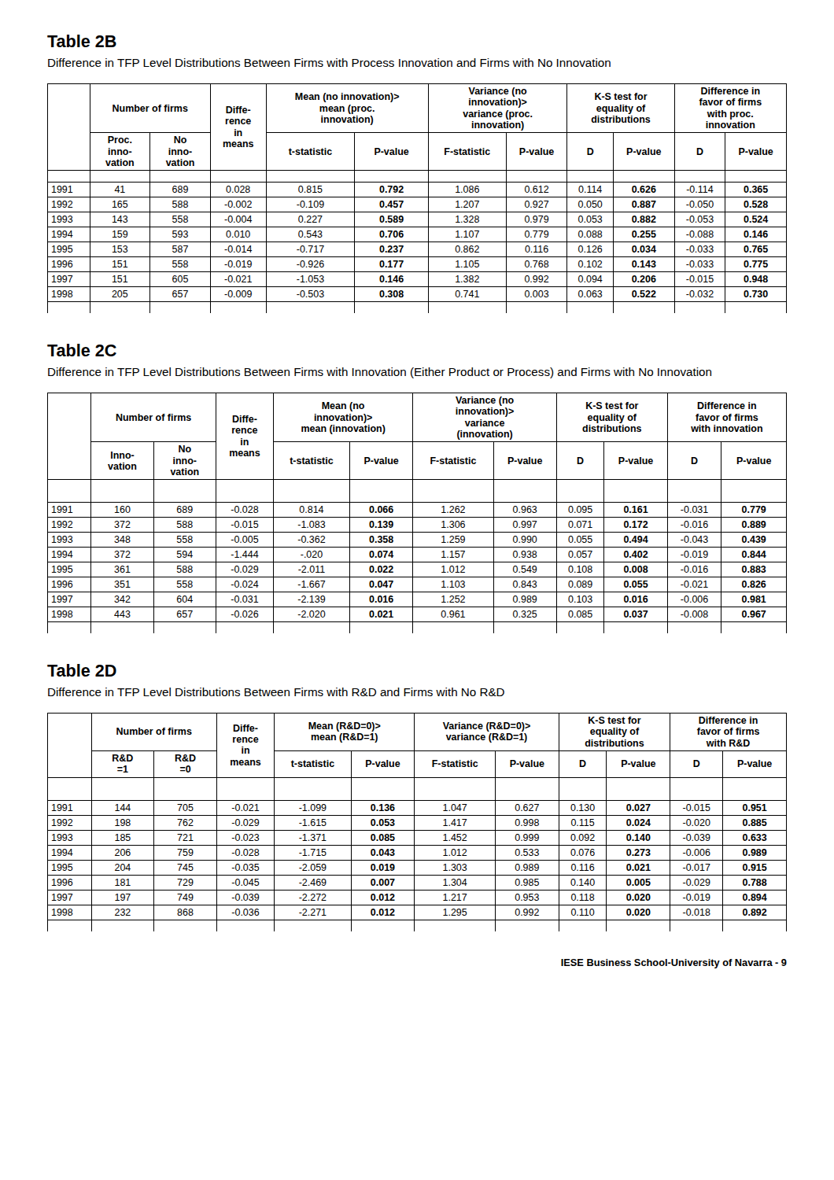Table 2B
Difference in TFP Level Distributions Between Firms with Process Innovation and Firms with No Innovation
| | Number of firms | Diffe- rence in means | Mean (no innovation)> mean (proc. innovation) | Variance (no innovation)> variance (proc. innovation) | K-S test for equality of distributions | Difference in favor of firms with proc. innovation |
| --- | --- | --- | --- | --- | --- | --- |
| Proc. inno- vation | No inno- vation | t-statistic | P-value | F-statistic | P-value | D | P-value | D | P-value |
| 1991 | 41 | 689 | 0.028 | 0.815 | 0.792 | 1.086 | 0.612 | 0.114 | 0.626 | -0.114 | 0.365 |
| 1992 | 165 | 588 | -0.002 | -0.109 | 0.457 | 1.207 | 0.927 | 0.050 | 0.887 | -0.050 | 0.528 |
| 1993 | 143 | 558 | -0.004 | 0.227 | 0.589 | 1.328 | 0.979 | 0.053 | 0.882 | -0.053 | 0.524 |
| 1994 | 159 | 593 | 0.010 | 0.543 | 0.706 | 1.107 | 0.779 | 0.088 | 0.255 | -0.088 | 0.146 |
| 1995 | 153 | 587 | -0.014 | -0.717 | 0.237 | 0.862 | 0.116 | 0.126 | 0.034 | -0.033 | 0.765 |
| 1996 | 151 | 558 | -0.019 | -0.926 | 0.177 | 1.105 | 0.768 | 0.102 | 0.143 | -0.033 | 0.775 |
| 1997 | 151 | 605 | -0.021 | -1.053 | 0.146 | 1.382 | 0.992 | 0.094 | 0.206 | -0.015 | 0.948 |
| 1998 | 205 | 657 | -0.009 | -0.503 | 0.308 | 0.741 | 0.003 | 0.063 | 0.522 | -0.032 | 0.730 |
Table 2C
Difference in TFP Level Distributions Between Firms with Innovation (Either Product or Process) and Firms with No Innovation
| | Number of firms | Diffe- rence in means | Mean (no innovation)> mean (innovation) | Variance (no innovation)> variance (innovation) | K-S test for equality of distributions | Difference in favor of firms with innovation |
| --- | --- | --- | --- | --- | --- | --- |
| Inno- vation | No inno- vation | t-statistic | P-value | F-statistic | P-value | D | P-value | D | P-value |
| 1991 | 160 | 689 | -0.028 | 0.814 | 0.066 | 1.262 | 0.963 | 0.095 | 0.161 | -0.031 | 0.779 |
| 1992 | 372 | 588 | -0.015 | -1.083 | 0.139 | 1.306 | 0.997 | 0.071 | 0.172 | -0.016 | 0.889 |
| 1993 | 348 | 558 | -0.005 | -0.362 | 0.358 | 1.259 | 0.990 | 0.055 | 0.494 | -0.043 | 0.439 |
| 1994 | 372 | 594 | -1.444 | -.020 | 0.074 | 1.157 | 0.938 | 0.057 | 0.402 | -0.019 | 0.844 |
| 1995 | 361 | 588 | -0.029 | -2.011 | 0.022 | 1.012 | 0.549 | 0.108 | 0.008 | -0.016 | 0.883 |
| 1996 | 351 | 558 | -0.024 | -1.667 | 0.047 | 1.103 | 0.843 | 0.089 | 0.055 | -0.021 | 0.826 |
| 1997 | 342 | 604 | -0.031 | -2.139 | 0.016 | 1.252 | 0.989 | 0.103 | 0.016 | -0.006 | 0.981 |
| 1998 | 443 | 657 | -0.026 | -2.020 | 0.021 | 0.961 | 0.325 | 0.085 | 0.037 | -0.008 | 0.967 |
Table 2D
Difference in TFP Level Distributions Between Firms with R&D and Firms with No R&D
| | Number of firms | Diffe- rence in means | Mean (R&D=0)> mean (R&D=1) | Variance (R&D=0)> variance (R&D=1) | K-S test for equality of distributions | Difference in favor of firms with R&D |
| --- | --- | --- | --- | --- | --- | --- |
| R&D =1 | R&D =0 | t-statistic | P-value | F-statistic | P-value | D | P-value | D | P-value |
| 1991 | 144 | 705 | -0.021 | -1.099 | 0.136 | 1.047 | 0.627 | 0.130 | 0.027 | -0.015 | 0.951 |
| 1992 | 198 | 762 | -0.029 | -1.615 | 0.053 | 1.417 | 0.998 | 0.115 | 0.024 | -0.020 | 0.885 |
| 1993 | 185 | 721 | -0.023 | -1.371 | 0.085 | 1.452 | 0.999 | 0.092 | 0.140 | -0.039 | 0.633 |
| 1994 | 206 | 759 | -0.028 | -1.715 | 0.043 | 1.012 | 0.533 | 0.076 | 0.273 | -0.006 | 0.989 |
| 1995 | 204 | 745 | -0.035 | -2.059 | 0.019 | 1.303 | 0.989 | 0.116 | 0.021 | -0.017 | 0.915 |
| 1996 | 181 | 729 | -0.045 | -2.469 | 0.007 | 1.304 | 0.985 | 0.140 | 0.005 | -0.029 | 0.788 |
| 1997 | 197 | 749 | -0.039 | -2.272 | 0.012 | 1.217 | 0.953 | 0.118 | 0.020 | -0.019 | 0.894 |
| 1998 | 232 | 868 | -0.036 | -2.271 | 0.012 | 1.295 | 0.992 | 0.110 | 0.020 | -0.018 | 0.892 |
IESE Business School-University of Navarra - 9